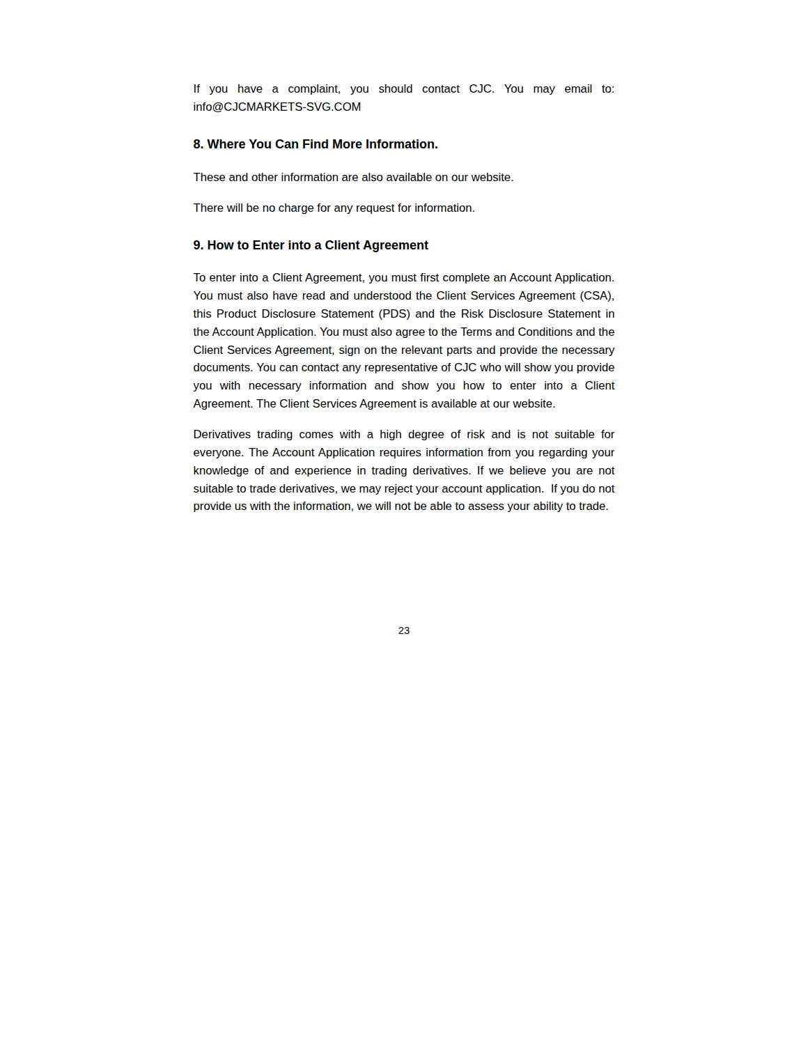If you have a complaint, you should contact CJC. You may email to: info@CJCMARKETS-SVG.COM
8. Where You Can Find More Information.
These and other information are also available on our website.
There will be no charge for any request for information.
9. How to Enter into a Client Agreement
To enter into a Client Agreement, you must first complete an Account Application. You must also have read and understood the Client Services Agreement (CSA), this Product Disclosure Statement (PDS) and the Risk Disclosure Statement in the Account Application. You must also agree to the Terms and Conditions and the Client Services Agreement, sign on the relevant parts and provide the necessary documents. You can contact any representative of CJC who will show you provide you with necessary information and show you how to enter into a Client Agreement. The Client Services Agreement is available at our website.
Derivatives trading comes with a high degree of risk and is not suitable for everyone. The Account Application requires information from you regarding your knowledge of and experience in trading derivatives. If we believe you are not suitable to trade derivatives, we may reject your account application. If you do not provide us with the information, we will not be able to assess your ability to trade.
23